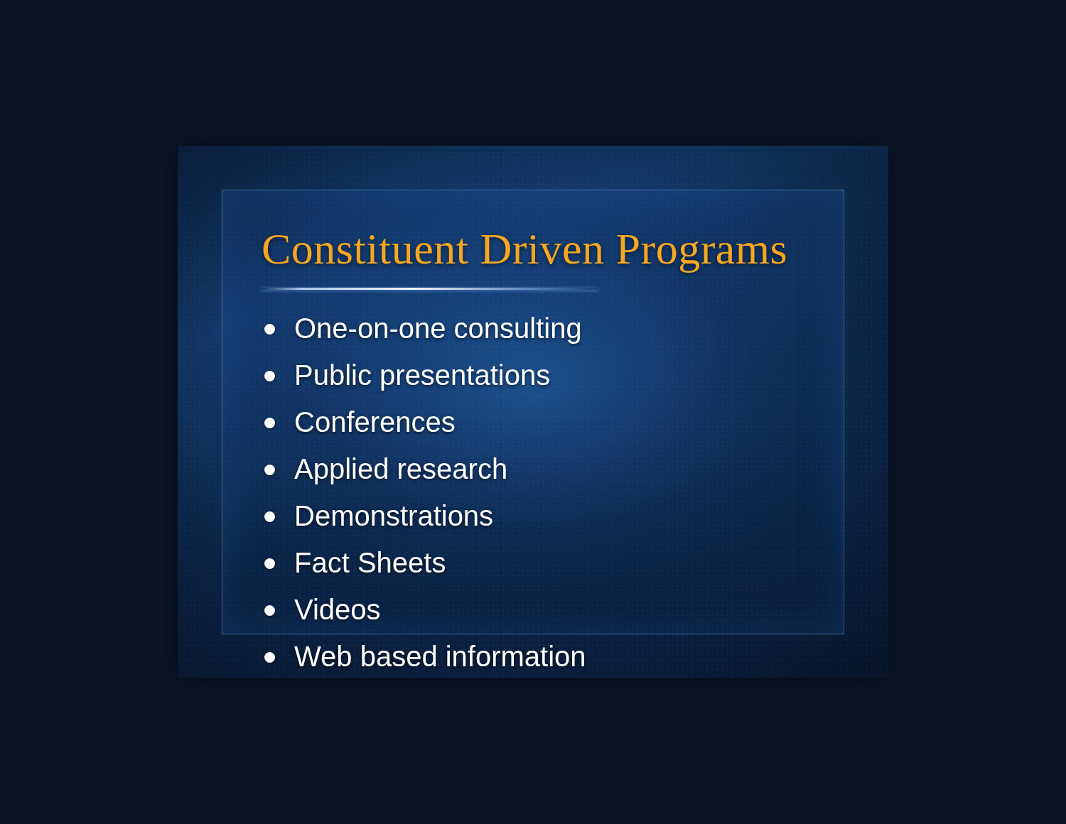Constituent Driven Programs
One-on-one consulting
Public presentations
Conferences
Applied research
Demonstrations
Fact Sheets
Videos
Web based information
Media Programs and relations